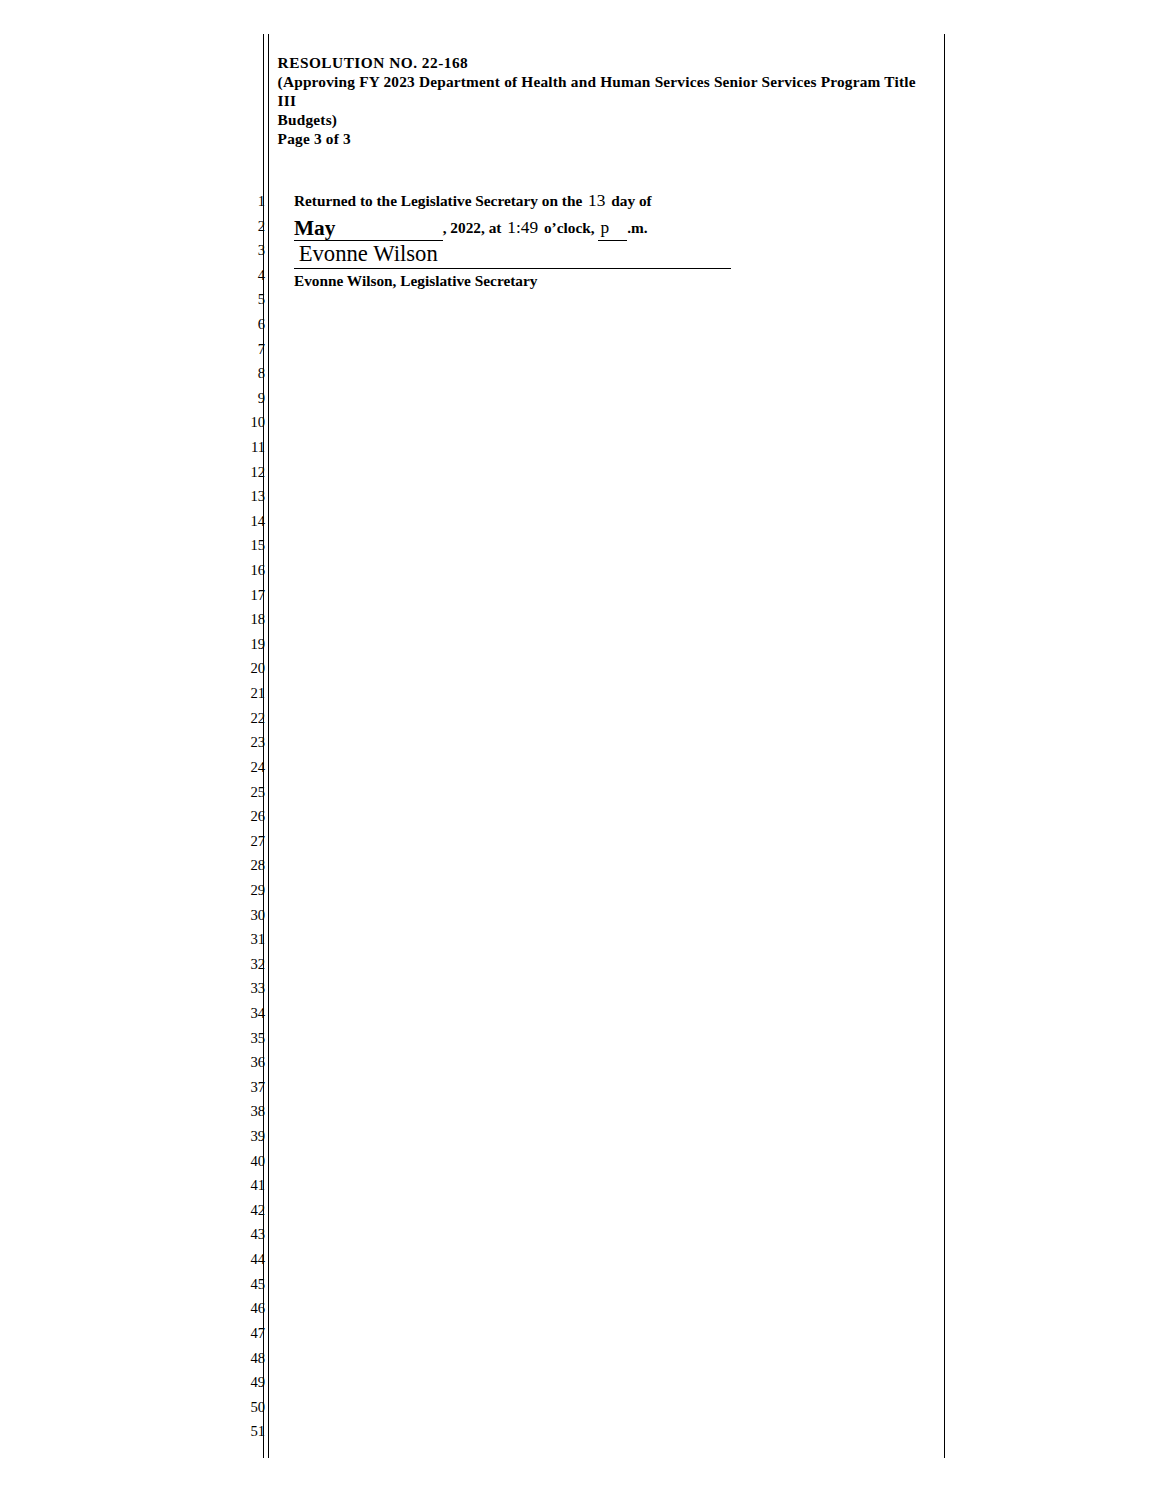RESOLUTION NO. 22-168 (Approving FY 2023 Department of Health and Human Services Senior Services Program Title III Budgets) Page 3 of 3
1
2
3
4
5
6
7
8
9
10
11
12
13
14
15
16
17
18
19
20
21
22
23
24
25
26
27
28
29
30
31
32
33
34
35
36
37
38
39
40
41
42
43
44
45
46
47
48
49
50
51
Returned to the Legislative Secretary on the 13 day of
May, 2022, at 1:49 o’clock, p.m.
Evonne Wilson
Evonne Wilson, Legislative Secretary